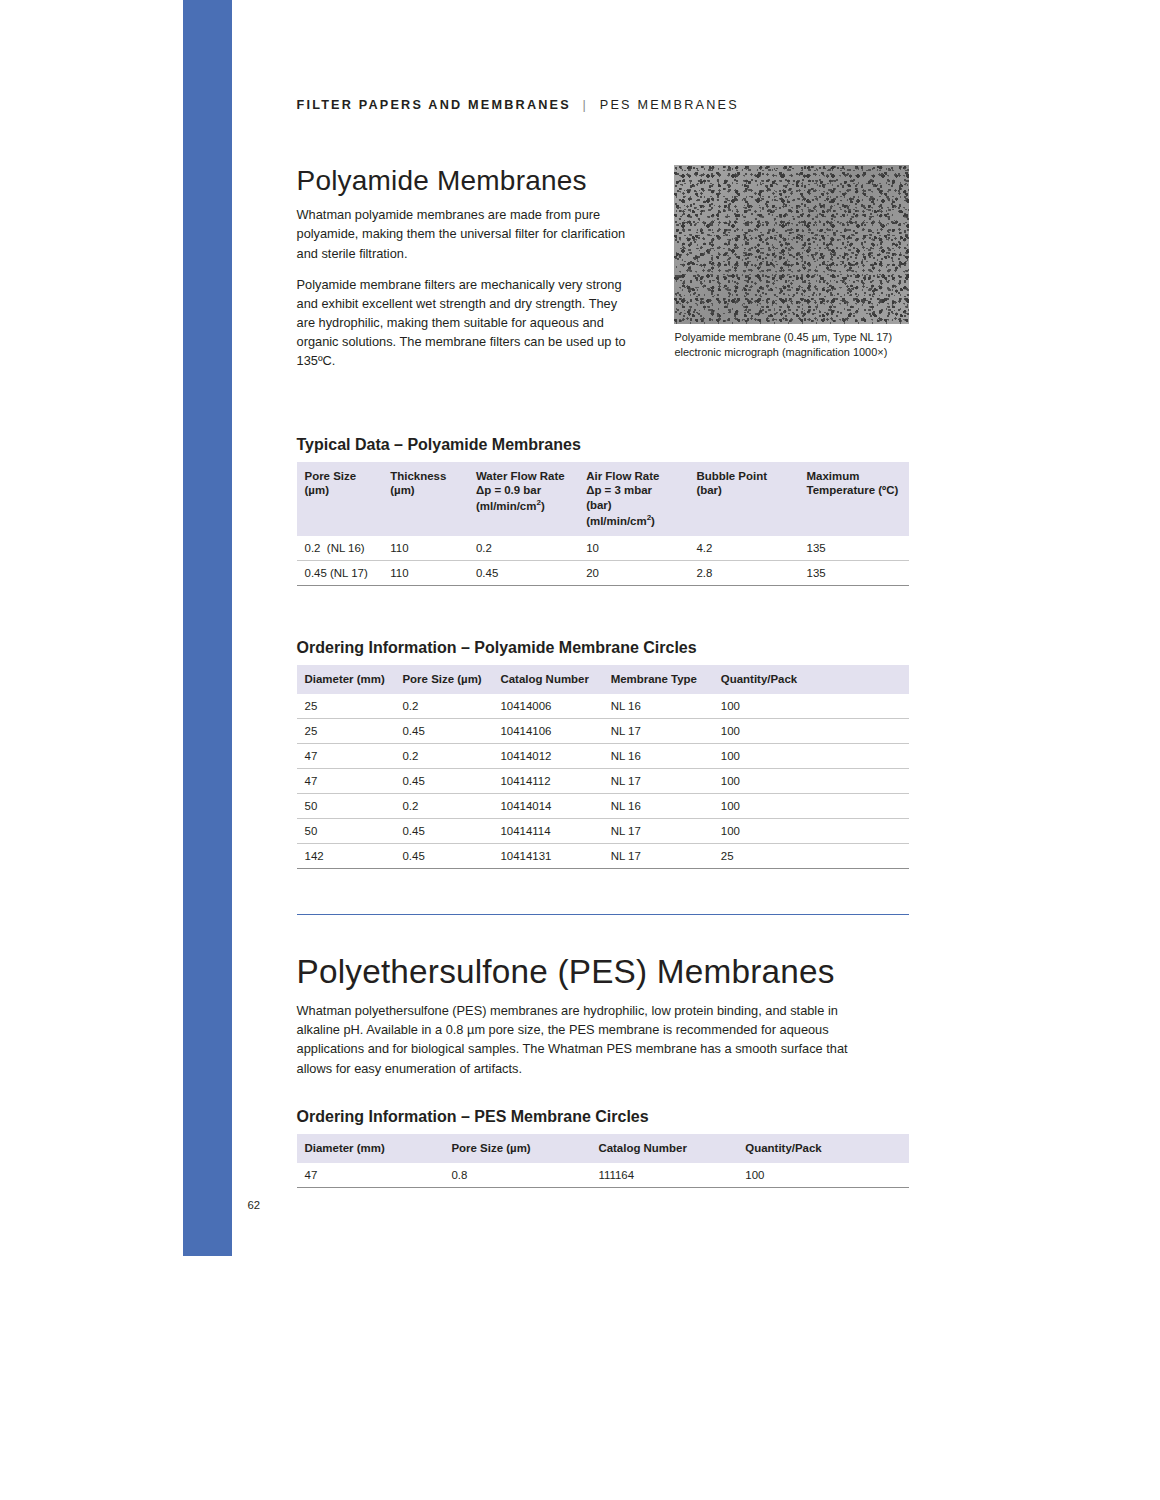FILTER PAPERS AND MEMBRANES | PES MEMBRANES
Polyamide Membranes
Whatman polyamide membranes are made from pure polyamide, making them the universal filter for clarification and sterile filtration.
Polyamide membrane filters are mechanically very strong and exhibit excellent wet strength and dry strength. They are hydrophilic, making them suitable for aqueous and organic solutions. The membrane filters can be used up to 135ºC.
Polyamide membrane (0.45 µm, Type NL 17) electronic micrograph (magnification 1000×)
Typical Data – Polyamide Membranes
| Pore Size (µm) | Thickness (µm) | Water Flow Rate Δp = 0.9 bar (ml/min/cm 2 ) | Air Flow Rate Δp = 3 mbar (bar) (ml/min/cm 2 ) | Bubble Point (bar) | Maximum Temperature (ºC) |
| --- | --- | --- | --- | --- | --- |
| 0.2 (NL 16) | 110 | 0.2 | 10 | 4.2 | 135 |
| 0.45 (NL 17) | 110 | 0.45 | 20 | 2.8 | 135 |
Ordering Information – Polyamide Membrane Circles
| Diameter (mm) | Pore Size (µm) | Catalog Number | Membrane Type | Quantity/Pack |
| --- | --- | --- | --- | --- |
| 25 | 0.2 | 10414006 | NL 16 | 100 |
| 25 | 0.45 | 10414106 | NL 17 | 100 |
| 47 | 0.2 | 10414012 | NL 16 | 100 |
| 47 | 0.45 | 10414112 | NL 17 | 100 |
| 50 | 0.2 | 10414014 | NL 16 | 100 |
| 50 | 0.45 | 10414114 | NL 17 | 100 |
| 142 | 0.45 | 10414131 | NL 17 | 25 |
Polyethersulfone (PES) Membranes
Whatman polyethersulfone (PES) membranes are hydrophilic, low protein binding, and stable in alkaline pH. Available in a 0.8 µm pore size, the PES membrane is recommended for aqueous applications and for biological samples. The Whatman PES membrane has a smooth surface that allows for easy enumeration of artifacts.
Ordering Information – PES Membrane Circles
| Diameter (mm) | Pore Size (µm) | Catalog Number | Quantity/Pack |
| --- | --- | --- | --- |
| 47 | 0.8 | 111164 | 100 |
62